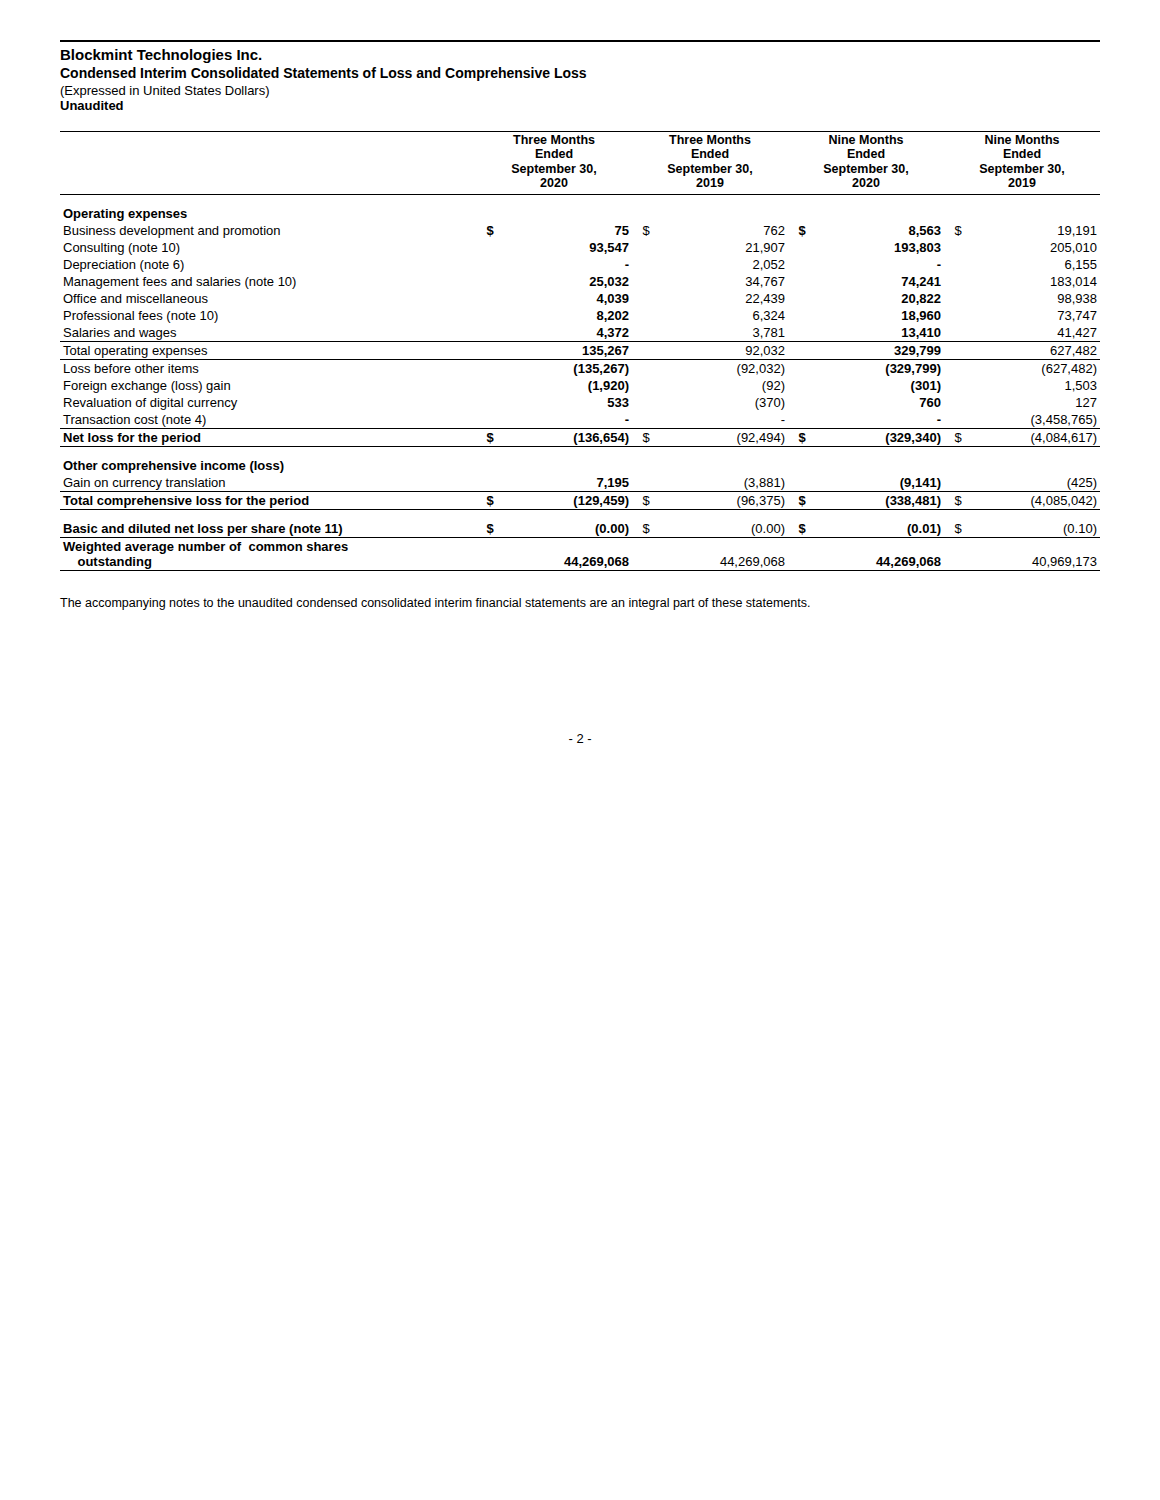Blockmint Technologies Inc.
Condensed Interim Consolidated Statements of Loss and Comprehensive Loss
(Expressed in United States Dollars)
Unaudited
| | Three Months Ended September 30, 2020 | Three Months Ended September 30, 2019 | Nine Months Ended September 30, 2020 | Nine Months Ended September 30, 2019 |
| --- | --- | --- | --- | --- |
| Operating expenses | |
| Business development and promotion | $ | 75 | $ | 762 | $ | 8,563 | $ | 19,191 |
| Consulting (note 10) | | 93,547 | | 21,907 | | 193,803 | | 205,010 |
| Depreciation (note 6) | | - | | 2,052 | | - | | 6,155 |
| Management fees and salaries (note 10) | | 25,032 | | 34,767 | | 74,241 | | 183,014 |
| Office and miscellaneous | | 4,039 | | 22,439 | | 20,822 | | 98,938 |
| Professional fees (note 10) | | 8,202 | | 6,324 | | 18,960 | | 73,747 |
| Salaries and wages | | 4,372 | | 3,781 | | 13,410 | | 41,427 |
| Total operating expenses | | 135,267 | | 92,032 | | 329,799 | | 627,482 |
| Loss before other items | | (135,267) | | (92,032) | | (329,799) | | (627,482) |
| Foreign exchange (loss) gain | | (1,920) | | (92) | | (301) | | 1,503 |
| Revaluation of digital currency | | 533 | | (370) | | 760 | | 127 |
| Transaction cost (note 4) | | - | | - | | - | | (3,458,765) |
| Net loss for the period | $ | (136,654) | $ | (92,494) | $ | (329,340) | $ | (4,084,617) |
| Other comprehensive income (loss) | |
| Gain on currency translation | | 7,195 | | (3,881) | | (9,141) | | (425) |
| Total comprehensive loss for the period | $ | (129,459) | $ | (96,375) | $ | (338,481) | $ | (4,085,042) |
| Basic and diluted net loss per share (note 11) | $ | (0.00) | $ | (0.00) | $ | (0.01) | $ | (0.10) |
| Weighted average number of common shares outstanding | | 44,269,068 | | 44,269,068 | | 44,269,068 | | 40,969,173 |
The accompanying notes to the unaudited condensed consolidated interim financial statements are an integral part of these statements.
- 2 -